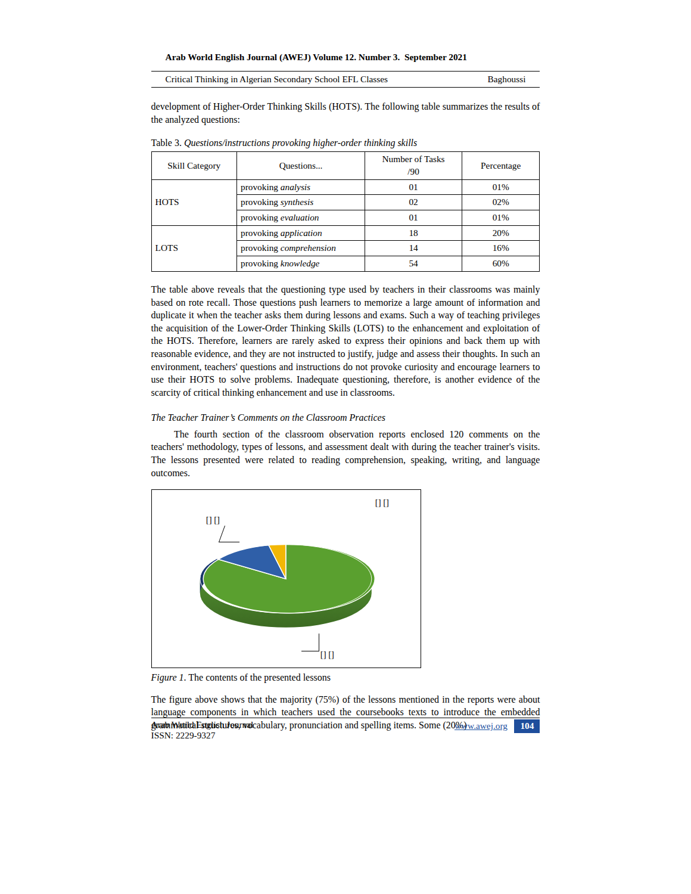Arab World English Journal (AWEJ) Volume 12. Number 3. September 2021
Critical Thinking in Algerian Secondary School EFL Classes Baghoussi
development of Higher-Order Thinking Skills (HOTS). The following table summarizes the results of the analyzed questions:
Table 3. Questions/instructions provoking higher-order thinking skills
| Skill Category | Questions... | Number of Tasks /90 | Percentage |
| --- | --- | --- | --- |
| HOTS | provoking analysis | 01 | 01% |
| provoking synthesis | 02 | 02% |
| provoking evaluation | 01 | 01% |
| LOTS | provoking application | 18 | 20% |
| provoking comprehension | 14 | 16% |
| provoking knowledge | 54 | 60% |
The table above reveals that the questioning type used by teachers in their classrooms was mainly based on rote recall. Those questions push learners to memorize a large amount of information and duplicate it when the teacher asks them during lessons and exams. Such a way of teaching privileges the acquisition of the Lower-Order Thinking Skills (LOTS) to the enhancement and exploitation of the HOTS. Therefore, learners are rarely asked to express their opinions and back them up with reasonable evidence, and they are not instructed to justify, judge and assess their thoughts. In such an environment, teachers' questions and instructions do not provoke curiosity and encourage learners to use their HOTS to solve problems. Inadequate questioning, therefore, is another evidence of the scarcity of critical thinking enhancement and use in classrooms.
The Teacher Trainer’s Comments on the Classroom Practices
The fourth section of the classroom observation reports enclosed 120 comments on the teachers' methodology, types of lessons, and assessment dealt with during the teacher trainer's visits. The lessons presented were related to reading comprehension, speaking, writing, and language outcomes.
[] []
[] []
[] []
Figure 1. The contents of the presented lessons
The figure above shows that the majority (75%) of the lessons mentioned in the reports were about language components in which teachers used the coursebooks texts to introduce the embedded grammatical structures, vocabulary, pronunciation and spelling items. Some (20%)
Arab World English Journal
ISSN: 2229-9327
www.awej.org 104